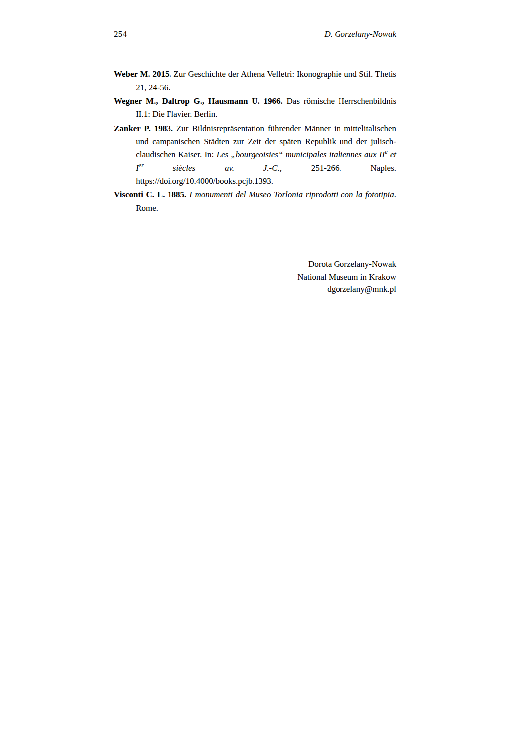254 D. Gorzelany-Nowak
Weber M. 2015. Zur Geschichte der Athena Velletri: Ikonographie und Stil. Thetis 21, 24-56.
Wegner M., Daltrop G., Hausmann U. 1966. Das römische Herrschen­bildnis II.1: Die Flavier. Berlin.
Zanker P. 1983. Zur Bildnisrepräsentation führender Männer in mittelitalischen und campanischen Städten zur Zeit der späten Republik und der julisch-claudischen Kaiser. In: Les „bourgeoisies“ municipales italiennes aux IIe et Ier siècles av. J.-C., 251-266. Naples. https://doi.org/10.4000/books.pcjb.1393.
Visconti C. L. 1885. I monumenti del Museo Torlonia riprodotti con la fototipia. Rome.
Dorota Gorzelany-Nowak
National Museum in Krakow
dgorzelany@mnk.pl